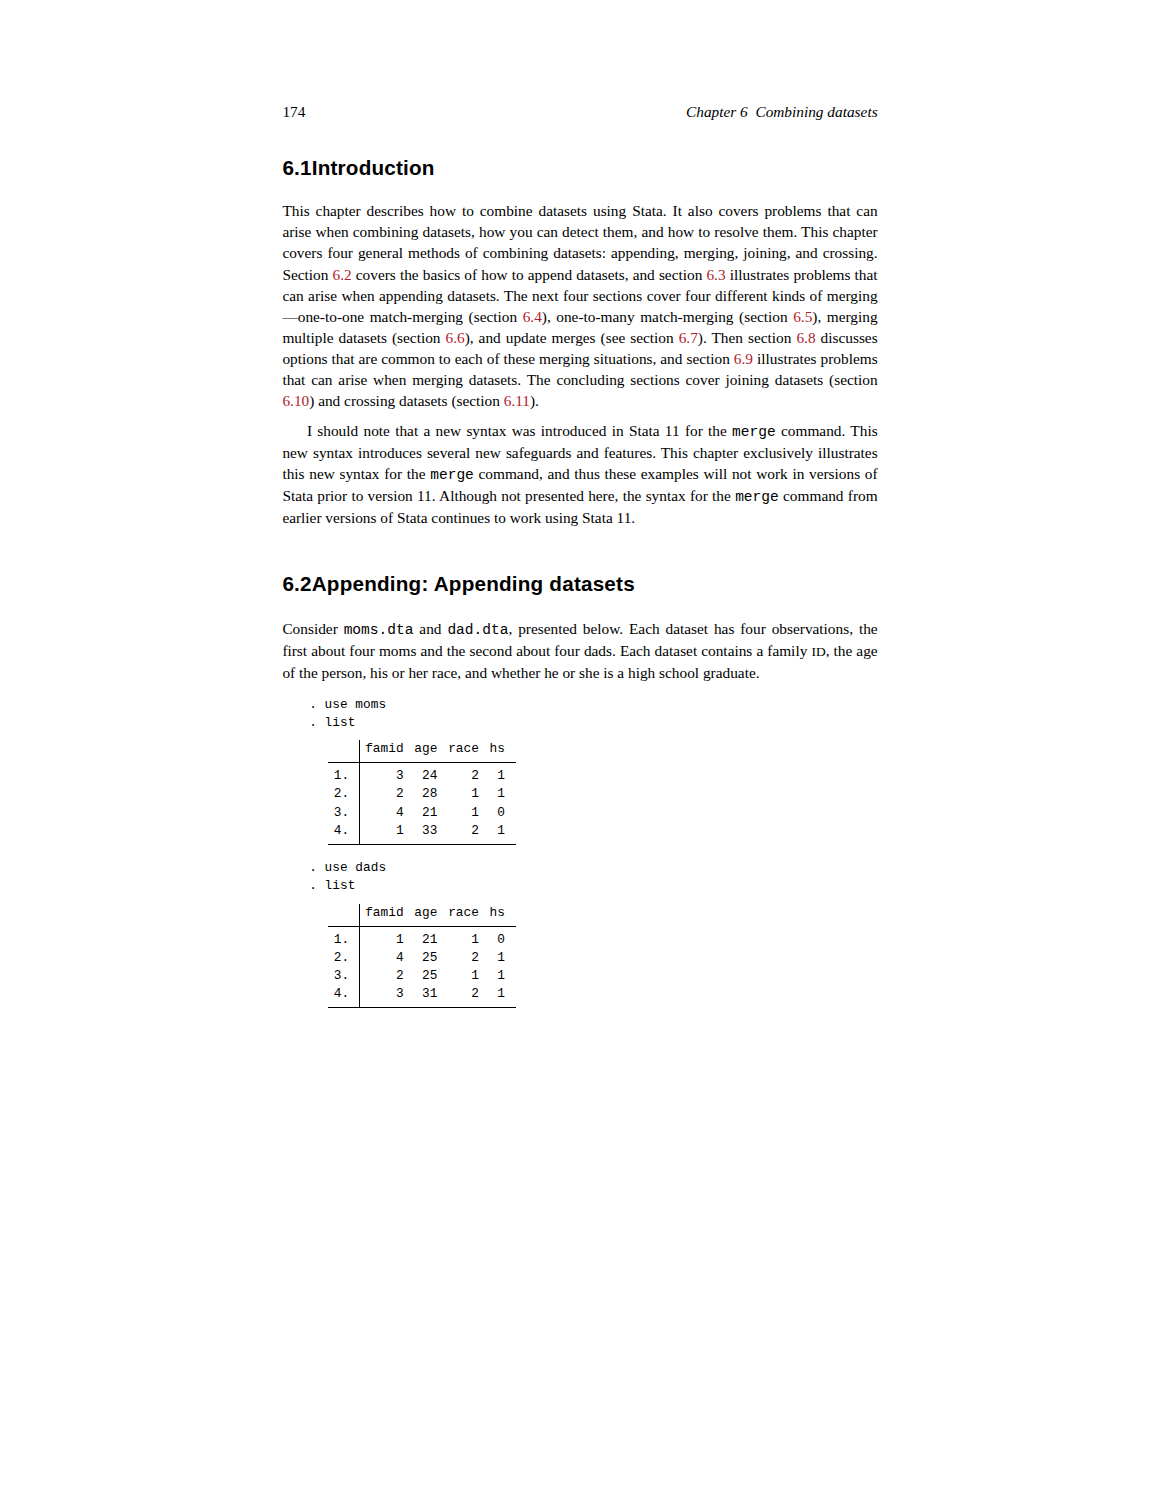174 Chapter 6 Combining datasets
6.1 Introduction
This chapter describes how to combine datasets using Stata. It also covers problems that can arise when combining datasets, how you can detect them, and how to resolve them. This chapter covers four general methods of combining datasets: appending, merging, joining, and crossing. Section 6.2 covers the basics of how to append datasets, and section 6.3 illustrates problems that can arise when appending datasets. The next four sections cover four different kinds of merging—one-to-one match-merging (section 6.4), one-to-many match-merging (section 6.5), merging multiple datasets (section 6.6), and update merges (see section 6.7). Then section 6.8 discusses options that are common to each of these merging situations, and section 6.9 illustrates problems that can arise when merging datasets. The concluding sections cover joining datasets (section 6.10) and crossing datasets (section 6.11).
I should note that a new syntax was introduced in Stata 11 for the merge command. This new syntax introduces several new safeguards and features. This chapter exclusively illustrates this new syntax for the merge command, and thus these examples will not work in versions of Stata prior to version 11. Although not presented here, the syntax for the merge command from earlier versions of Stata continues to work using Stata 11.
6.2 Appending: Appending datasets
Consider moms.dta and dad.dta, presented below. Each dataset has four observations, the first about four moms and the second about four dads. Each dataset contains a family ID, the age of the person, his or her race, and whether he or she is a high school graduate.
. use moms
. list
| | famid | age | race | hs |
| 1. | 3 | 24 | 2 | 1 |
| 2. | 2 | 28 | 1 | 1 |
| 3. | 4 | 21 | 1 | 0 |
| 4. | 1 | 33 | 2 | 1 |
. use dads
. list
| | famid | age | race | hs |
| 1. | 1 | 21 | 1 | 0 |
| 2. | 4 | 25 | 2 | 1 |
| 3. | 2 | 25 | 1 | 1 |
| 4. | 3 | 31 | 2 | 1 |